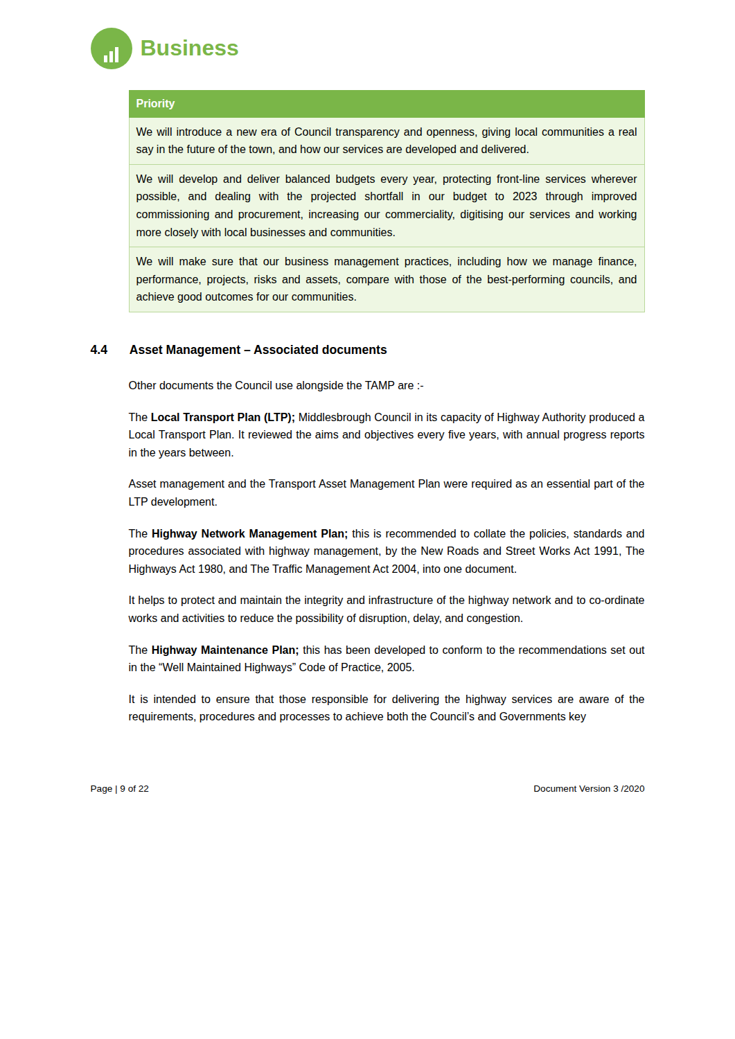Business
| Priority |
| --- |
| We will introduce a new era of Council transparency and openness, giving local communities a real say in the future of the town, and how our services are developed and delivered. |
| We will develop and deliver balanced budgets every year, protecting front-line services wherever possible, and dealing with the projected shortfall in our budget to 2023 through improved commissioning and procurement, increasing our commerciality, digitising our services and working more closely with local businesses and communities. |
| We will make sure that our business management practices, including how we manage finance, performance, projects, risks and assets, compare with those of the best-performing councils, and achieve good outcomes for our communities. |
4.4 Asset Management – Associated documents
Other documents the Council use alongside the TAMP are :-
The Local Transport Plan (LTP); Middlesbrough Council in its capacity of Highway Authority produced a Local Transport Plan. It reviewed the aims and objectives every five years, with annual progress reports in the years between.
Asset management and the Transport Asset Management Plan were required as an essential part of the LTP development.
The Highway Network Management Plan; this is recommended to collate the policies, standards and procedures associated with highway management, by the New Roads and Street Works Act 1991, The Highways Act 1980, and The Traffic Management Act 2004, into one document.
It helps to protect and maintain the integrity and infrastructure of the highway network and to co-ordinate works and activities to reduce the possibility of disruption, delay, and congestion.
The Highway Maintenance Plan; this has been developed to conform to the recommendations set out in the “Well Maintained Highways” Code of Practice, 2005.
It is intended to ensure that those responsible for delivering the highway services are aware of the requirements, procedures and processes to achieve both the Council’s and Governments key
Page | 9 of 22 Document Version 3 /2020